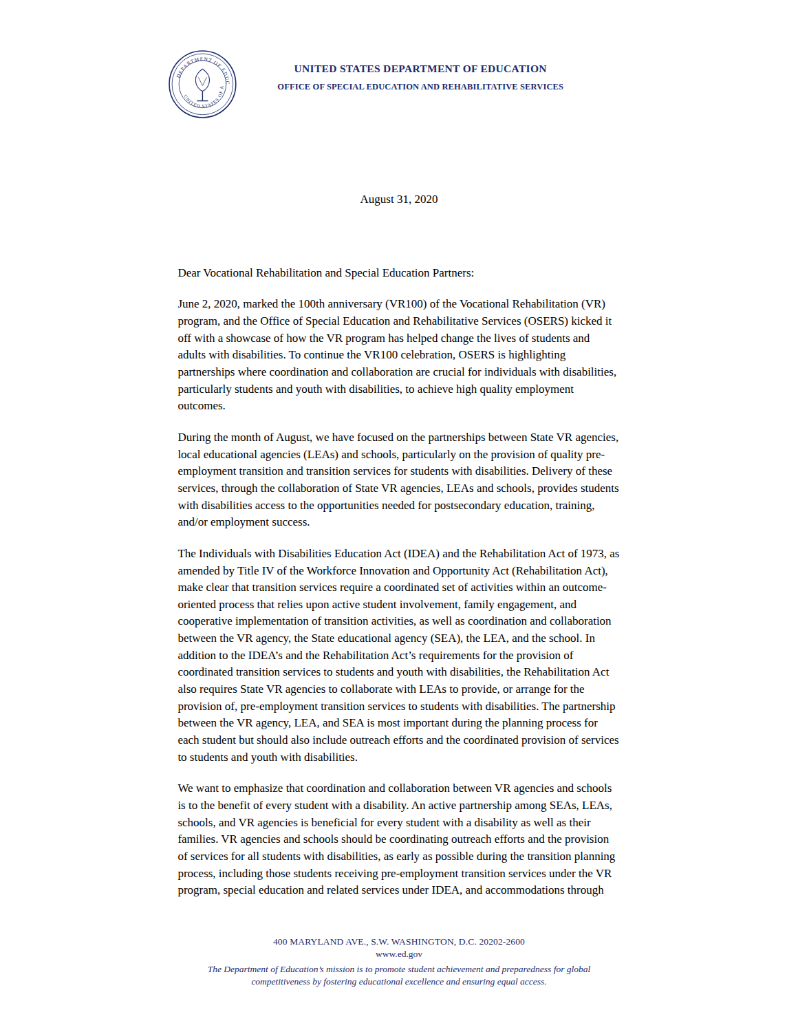DEPARTMENT OF EDUCATION UNITED STATES OF AMERICA
United States Department of Education
Office of Special Education and Rehabilitative Services
August 31, 2020
Dear Vocational Rehabilitation and Special Education Partners:
June 2, 2020, marked the 100th anniversary (VR100) of the Vocational Rehabilitation (VR) program, and the Office of Special Education and Rehabilitative Services (OSERS) kicked it off with a showcase of how the VR program has helped change the lives of students and adults with disabilities. To continue the VR100 celebration, OSERS is highlighting partnerships where coordination and collaboration are crucial for individuals with disabilities, particularly students and youth with disabilities, to achieve high quality employment outcomes.
During the month of August, we have focused on the partnerships between State VR agencies, local educational agencies (LEAs) and schools, particularly on the provision of quality pre-employment transition and transition services for students with disabilities. Delivery of these services, through the collaboration of State VR agencies, LEAs and schools, provides students with disabilities access to the opportunities needed for postsecondary education, training, and/or employment success.
The Individuals with Disabilities Education Act (IDEA) and the Rehabilitation Act of 1973, as amended by Title IV of the Workforce Innovation and Opportunity Act (Rehabilitation Act), make clear that transition services require a coordinated set of activities within an outcome-oriented process that relies upon active student involvement, family engagement, and cooperative implementation of transition activities, as well as coordination and collaboration between the VR agency, the State educational agency (SEA), the LEA, and the school. In addition to the IDEA’s and the Rehabilitation Act’s requirements for the provision of coordinated transition services to students and youth with disabilities, the Rehabilitation Act also requires State VR agencies to collaborate with LEAs to provide, or arrange for the provision of, pre-employment transition services to students with disabilities. The partnership between the VR agency, LEA, and SEA is most important during the planning process for each student but should also include outreach efforts and the coordinated provision of services to students and youth with disabilities.
We want to emphasize that coordination and collaboration between VR agencies and schools is to the benefit of every student with a disability. An active partnership among SEAs, LEAs, schools, and VR agencies is beneficial for every student with a disability as well as their families. VR agencies and schools should be coordinating outreach efforts and the provision of services for all students with disabilities, as early as possible during the transition planning process, including those students receiving pre-employment transition services under the VR program, special education and related services under IDEA, and accommodations through
400 MARYLAND AVE., S.W. WASHINGTON, D.C. 20202-2600
www.ed.gov
The Department of Education’s mission is to promote student achievement and preparedness for global competitiveness by fostering educational excellence and ensuring equal access.